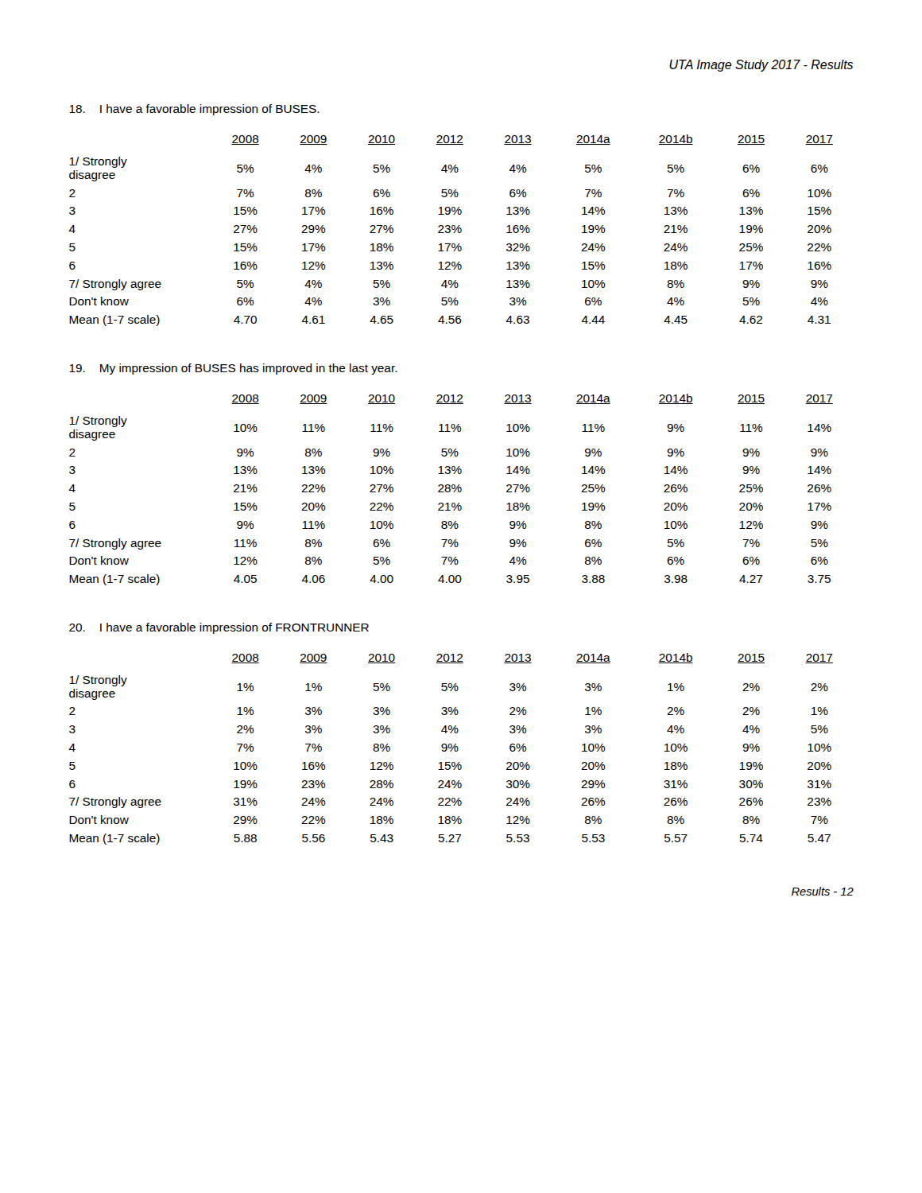UTA Image Study 2017 - Results
18. I have a favorable impression of BUSES.
| | 2008 | 2009 | 2010 | 2012 | 2013 | 2014a | 2014b | 2015 | 2017 |
| --- | --- | --- | --- | --- | --- | --- | --- | --- | --- |
| 1/ Strongly disagree | 5% | 4% | 5% | 4% | 4% | 5% | 5% | 6% | 6% |
| 2 | 7% | 8% | 6% | 5% | 6% | 7% | 7% | 6% | 10% |
| 3 | 15% | 17% | 16% | 19% | 13% | 14% | 13% | 13% | 15% |
| 4 | 27% | 29% | 27% | 23% | 16% | 19% | 21% | 19% | 20% |
| 5 | 15% | 17% | 18% | 17% | 32% | 24% | 24% | 25% | 22% |
| 6 | 16% | 12% | 13% | 12% | 13% | 15% | 18% | 17% | 16% |
| 7/ Strongly agree | 5% | 4% | 5% | 4% | 13% | 10% | 8% | 9% | 9% |
| Don't know | 6% | 4% | 3% | 5% | 3% | 6% | 4% | 5% | 4% |
| Mean (1-7 scale) | 4.70 | 4.61 | 4.65 | 4.56 | 4.63 | 4.44 | 4.45 | 4.62 | 4.31 |
19. My impression of BUSES has improved in the last year.
| | 2008 | 2009 | 2010 | 2012 | 2013 | 2014a | 2014b | 2015 | 2017 |
| --- | --- | --- | --- | --- | --- | --- | --- | --- | --- |
| 1/ Strongly disagree | 10% | 11% | 11% | 11% | 10% | 11% | 9% | 11% | 14% |
| 2 | 9% | 8% | 9% | 5% | 10% | 9% | 9% | 9% | 9% |
| 3 | 13% | 13% | 10% | 13% | 14% | 14% | 14% | 9% | 14% |
| 4 | 21% | 22% | 27% | 28% | 27% | 25% | 26% | 25% | 26% |
| 5 | 15% | 20% | 22% | 21% | 18% | 19% | 20% | 20% | 17% |
| 6 | 9% | 11% | 10% | 8% | 9% | 8% | 10% | 12% | 9% |
| 7/ Strongly agree | 11% | 8% | 6% | 7% | 9% | 6% | 5% | 7% | 5% |
| Don't know | 12% | 8% | 5% | 7% | 4% | 8% | 6% | 6% | 6% |
| Mean (1-7 scale) | 4.05 | 4.06 | 4.00 | 4.00 | 3.95 | 3.88 | 3.98 | 4.27 | 3.75 |
20. I have a favorable impression of FRONTRUNNER
| | 2008 | 2009 | 2010 | 2012 | 2013 | 2014a | 2014b | 2015 | 2017 |
| --- | --- | --- | --- | --- | --- | --- | --- | --- | --- |
| 1/ Strongly disagree | 1% | 1% | 5% | 5% | 3% | 3% | 1% | 2% | 2% |
| 2 | 1% | 3% | 3% | 3% | 2% | 1% | 2% | 2% | 1% |
| 3 | 2% | 3% | 3% | 4% | 3% | 3% | 4% | 4% | 5% |
| 4 | 7% | 7% | 8% | 9% | 6% | 10% | 10% | 9% | 10% |
| 5 | 10% | 16% | 12% | 15% | 20% | 20% | 18% | 19% | 20% |
| 6 | 19% | 23% | 28% | 24% | 30% | 29% | 31% | 30% | 31% |
| 7/ Strongly agree | 31% | 24% | 24% | 22% | 24% | 26% | 26% | 26% | 23% |
| Don't know | 29% | 22% | 18% | 18% | 12% | 8% | 8% | 8% | 7% |
| Mean (1-7 scale) | 5.88 | 5.56 | 5.43 | 5.27 | 5.53 | 5.53 | 5.57 | 5.74 | 5.47 |
Results - 12